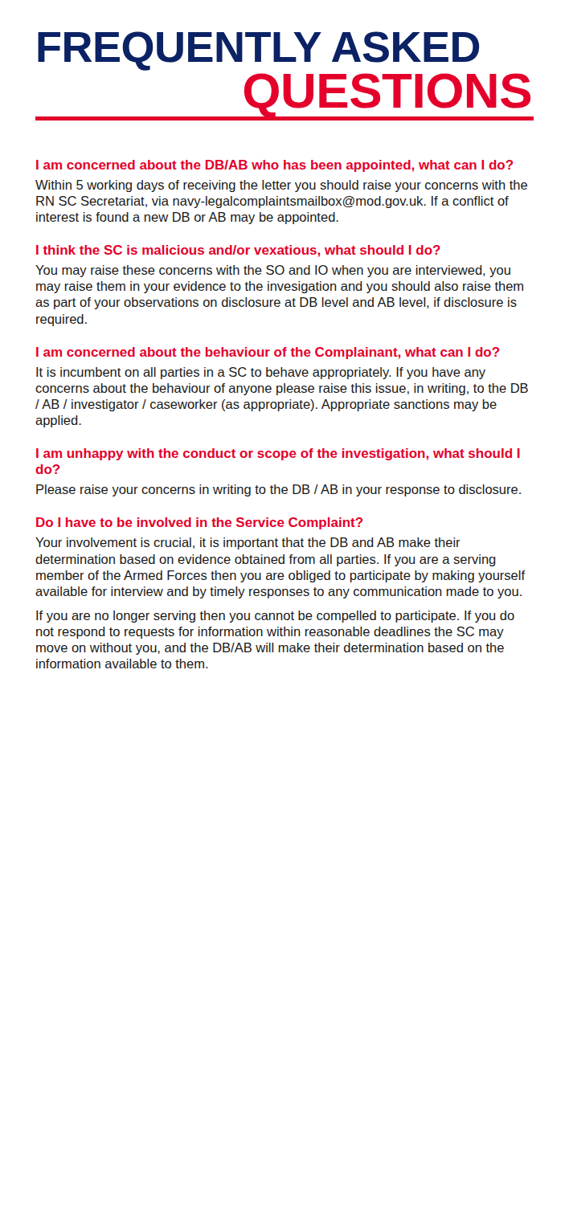Frequently Asked Questions
I am concerned about the DB/AB who has been appointed, what can I do?
Within 5 working days of receiving the letter you should raise your concerns with the RN SC Secretariat, via navy-legalcomplaintsmailbox@mod.gov.uk. If a conflict of interest is found a new DB or AB may be appointed.
I think the SC is malicious and/or vexatious, what should I do?
You may raise these concerns with the SO and IO when you are interviewed, you may raise them in your evidence to the invesigation and you should also raise them as part of your observations on disclosure at DB level and AB level, if disclosure is required.
I am concerned about the behaviour of the Complainant, what can I do?
It is incumbent on all parties in a SC to behave appropriately. If you have any concerns about the behaviour of anyone please raise this issue, in writing, to the DB / AB / investigator / caseworker (as appropriate). Appropriate sanctions may be applied.
I am unhappy with the conduct or scope of the investigation, what should I do?
Please raise your concerns in writing to the DB / AB in your response to disclosure.
Do I have to be involved in the Service Complaint?
Your involvement is crucial, it is important that the DB and AB make their determination based on evidence obtained from all parties. If you are a serving member of the Armed Forces then you are obliged to participate by making yourself available for interview and by timely responses to any communication made to you.
If you are no longer serving then you cannot be compelled to participate. If you do not respond to requests for information within reasonable deadlines the SC may move on without you, and the DB/AB will make their determination based on the information available to them.